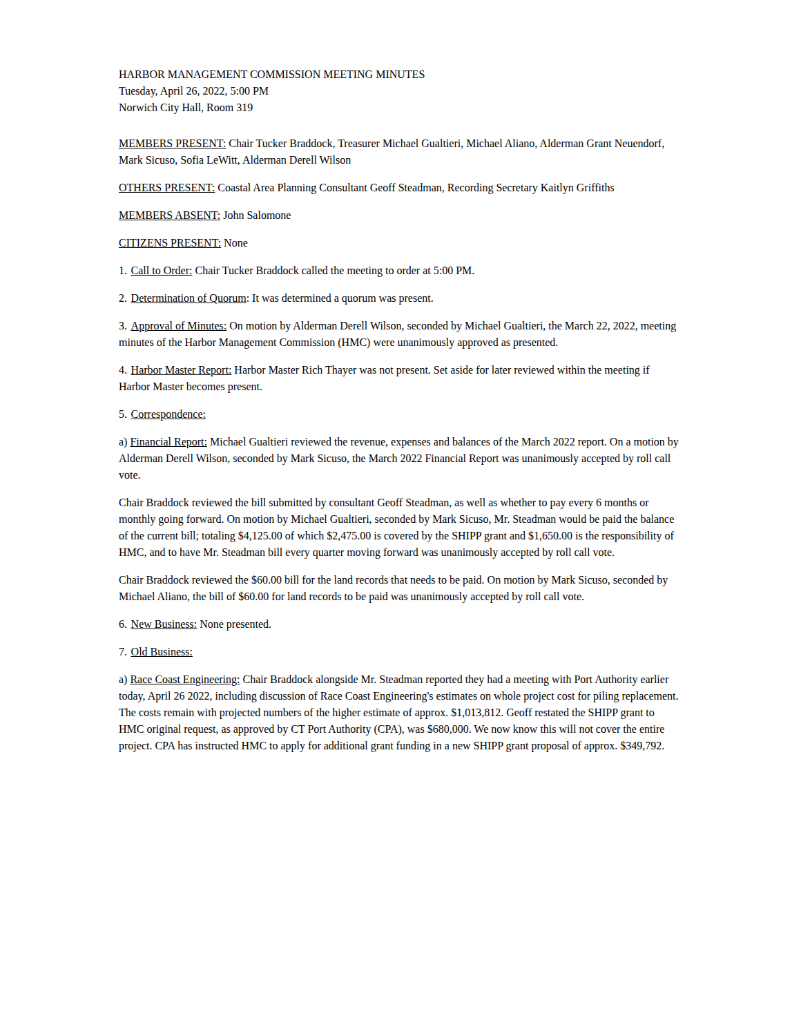HARBOR MANAGEMENT COMMISSION MEETING MINUTES
Tuesday, April 26, 2022, 5:00 PM
Norwich City Hall, Room 319
MEMBERS PRESENT: Chair Tucker Braddock, Treasurer Michael Gualtieri, Michael Aliano, Alderman Grant Neuendorf, Mark Sicuso, Sofia LeWitt, Alderman Derell Wilson
OTHERS PRESENT: Coastal Area Planning Consultant Geoff Steadman, Recording Secretary Kaitlyn Griffiths
MEMBERS ABSENT: John Salomone
CITIZENS PRESENT: None
1. Call to Order: Chair Tucker Braddock called the meeting to order at 5:00 PM.
2. Determination of Quorum: It was determined a quorum was present.
3. Approval of Minutes: On motion by Alderman Derell Wilson, seconded by Michael Gualtieri, the March 22, 2022, meeting minutes of the Harbor Management Commission (HMC) were unanimously approved as presented.
4. Harbor Master Report: Harbor Master Rich Thayer was not present. Set aside for later reviewed within the meeting if Harbor Master becomes present.
5. Correspondence:
a) Financial Report: Michael Gualtieri reviewed the revenue, expenses and balances of the March 2022 report. On a motion by Alderman Derell Wilson, seconded by Mark Sicuso, the March 2022 Financial Report was unanimously accepted by roll call vote.
Chair Braddock reviewed the bill submitted by consultant Geoff Steadman, as well as whether to pay every 6 months or monthly going forward. On motion by Michael Gualtieri, seconded by Mark Sicuso, Mr. Steadman would be paid the balance of the current bill; totaling $4,125.00 of which $2,475.00 is covered by the SHIPP grant and $1,650.00 is the responsibility of HMC, and to have Mr. Steadman bill every quarter moving forward was unanimously accepted by roll call vote.
Chair Braddock reviewed the $60.00 bill for the land records that needs to be paid. On motion by Mark Sicuso, seconded by Michael Aliano, the bill of $60.00 for land records to be paid was unanimously accepted by roll call vote.
6. New Business: None presented.
7. Old Business:
a) Race Coast Engineering: Chair Braddock alongside Mr. Steadman reported they had a meeting with Port Authority earlier today, April 26 2022, including discussion of Race Coast Engineering's estimates on whole project cost for piling replacement. The costs remain with projected numbers of the higher estimate of approx. $1,013,812. Geoff restated the SHIPP grant to HMC original request, as approved by CT Port Authority (CPA), was $680,000. We now know this will not cover the entire project. CPA has instructed HMC to apply for additional grant funding in a new SHIPP grant proposal of approx. $349,792.